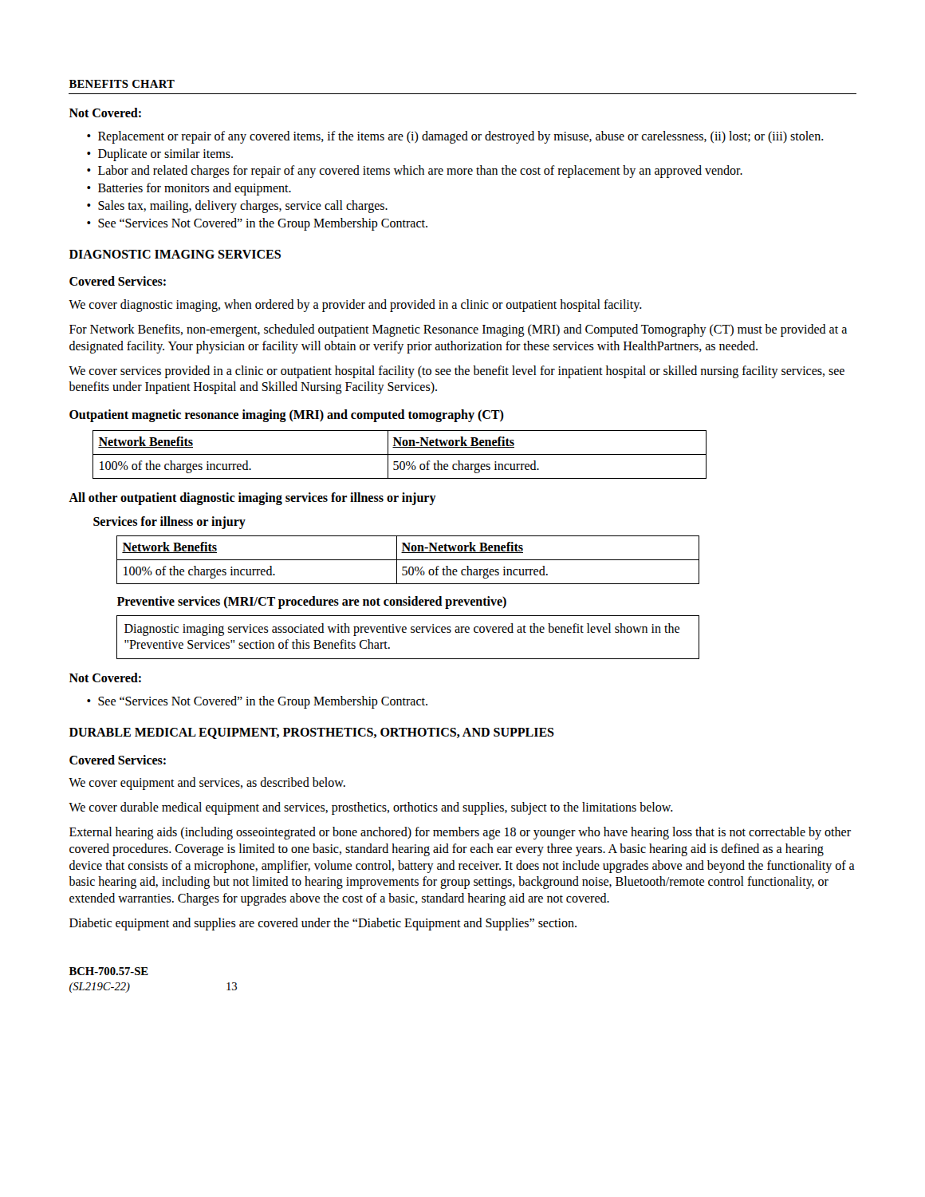BENEFITS CHART
Not Covered:
Replacement or repair of any covered items, if the items are (i) damaged or destroyed by misuse, abuse or carelessness, (ii) lost; or (iii) stolen.
Duplicate or similar items.
Labor and related charges for repair of any covered items which are more than the cost of replacement by an approved vendor.
Batteries for monitors and equipment.
Sales tax, mailing, delivery charges, service call charges.
See “Services Not Covered” in the Group Membership Contract.
DIAGNOSTIC IMAGING SERVICES
Covered Services:
We cover diagnostic imaging, when ordered by a provider and provided in a clinic or outpatient hospital facility.
For Network Benefits, non-emergent, scheduled outpatient Magnetic Resonance Imaging (MRI) and Computed Tomography (CT) must be provided at a designated facility. Your physician or facility will obtain or verify prior authorization for these services with HealthPartners, as needed.
We cover services provided in a clinic or outpatient hospital facility (to see the benefit level for inpatient hospital or skilled nursing facility services, see benefits under Inpatient Hospital and Skilled Nursing Facility Services).
Outpatient magnetic resonance imaging (MRI) and computed tomography (CT)
| Network Benefits | Non-Network Benefits |
| --- | --- |
| 100% of the charges incurred. | 50% of the charges incurred. |
All other outpatient diagnostic imaging services for illness or injury
Services for illness or injury
| Network Benefits | Non-Network Benefits |
| --- | --- |
| 100% of the charges incurred. | 50% of the charges incurred. |
Preventive services (MRI/CT procedures are not considered preventive)
Diagnostic imaging services associated with preventive services are covered at the benefit level shown in the "Preventive Services" section of this Benefits Chart.
Not Covered:
See “Services Not Covered” in the Group Membership Contract.
DURABLE MEDICAL EQUIPMENT, PROSTHETICS, ORTHOTICS, AND SUPPLIES
Covered Services:
We cover equipment and services, as described below.
We cover durable medical equipment and services, prosthetics, orthotics and supplies, subject to the limitations below.
External hearing aids (including osseointegrated or bone anchored) for members age 18 or younger who have hearing loss that is not correctable by other covered procedures. Coverage is limited to one basic, standard hearing aid for each ear every three years. A basic hearing aid is defined as a hearing device that consists of a microphone, amplifier, volume control, battery and receiver. It does not include upgrades above and beyond the functionality of a basic hearing aid, including but not limited to hearing improvements for group settings, background noise, Bluetooth/remote control functionality, or extended warranties. Charges for upgrades above the cost of a basic, standard hearing aid are not covered.
Diabetic equipment and supplies are covered under the “Diabetic Equipment and Supplies” section.
BCH-700.57-SE
(SL219C-22) 13